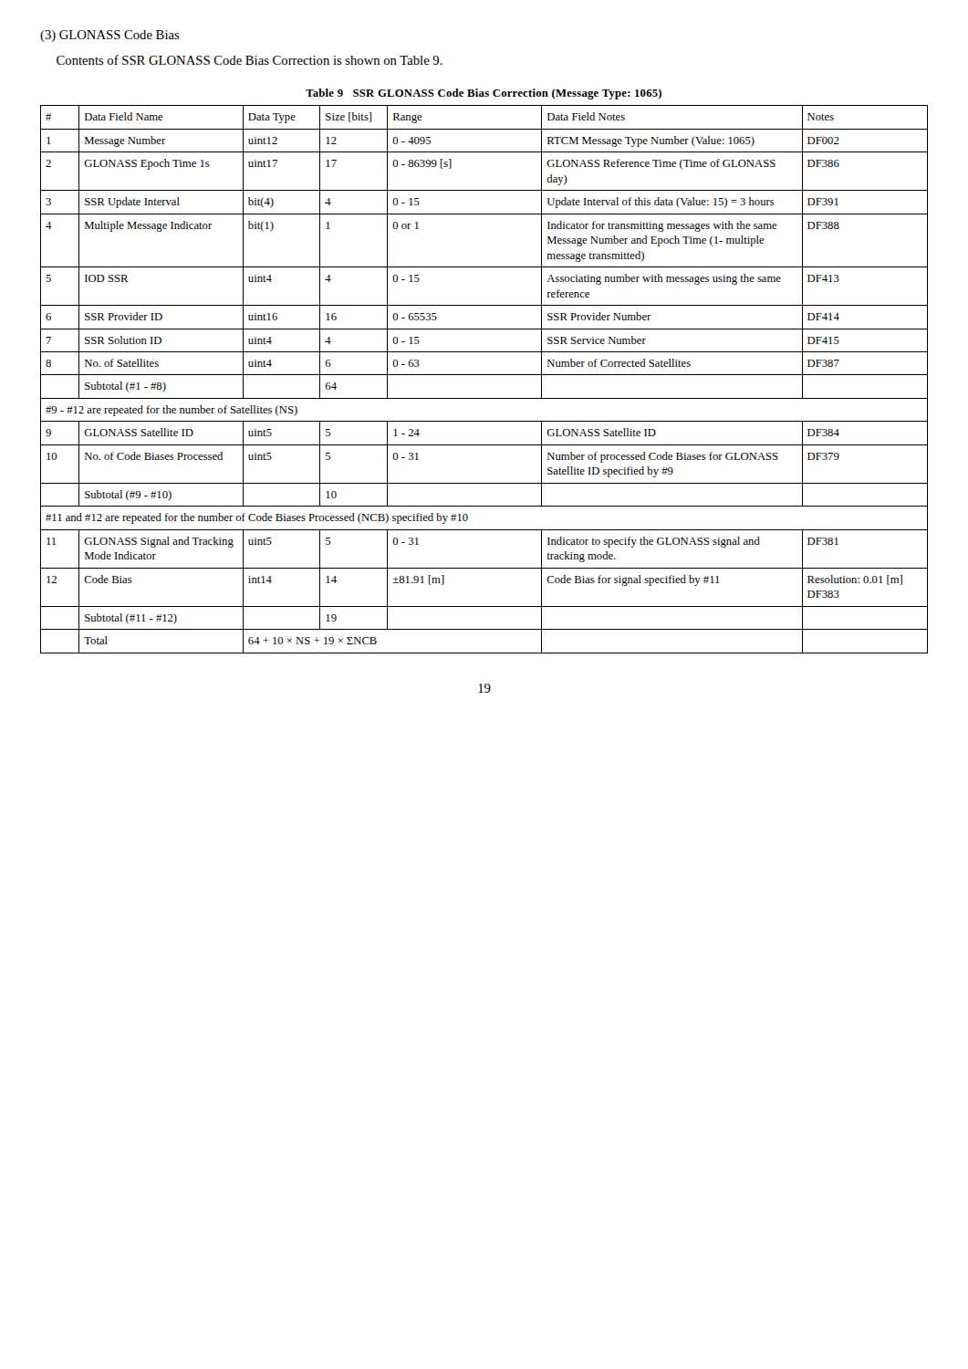(3) GLONASS Code Bias
Contents of SSR GLONASS Code Bias Correction is shown on Table 9.
Table 9 SSR GLONASS Code Bias Correction (Message Type: 1065)
| # | Data Field Name | Data Type | Size [bits] | Range | Data Field Notes | Notes |
| --- | --- | --- | --- | --- | --- | --- |
| 1 | Message Number | uint12 | 12 | 0 - 4095 | RTCM Message Type Number (Value: 1065) | DF002 |
| 2 | GLONASS Epoch Time 1s | uint17 | 17 | 0 - 86399 [s] | GLONASS Reference Time (Time of GLONASS day) | DF386 |
| 3 | SSR Update Interval | bit(4) | 4 | 0 - 15 | Update Interval of this data (Value: 15) = 3 hours | DF391 |
| 4 | Multiple Message Indicator | bit(1) | 1 | 0 or 1 | Indicator for transmitting messages with the same Message Number and Epoch Time (1- multiple message transmitted) | DF388 |
| 5 | IOD SSR | uint4 | 4 | 0 - 15 | Associating number with messages using the same reference | DF413 |
| 6 | SSR Provider ID | uint16 | 16 | 0 - 65535 | SSR Provider Number | DF414 |
| 7 | SSR Solution ID | uint4 | 4 | 0 - 15 | SSR Service Number | DF415 |
| 8 | No. of Satellites | uint4 | 6 | 0 - 63 | Number of Corrected Satellites | DF387 |
| | Subtotal (#1 - #8) | | 64 | | | |
| #9 - #12 are repeated for the number of Satellites (NS) |
| 9 | GLONASS Satellite ID | uint5 | 5 | 1 - 24 | GLONASS Satellite ID | DF384 |
| 10 | No. of Code Biases Processed | uint5 | 5 | 0 - 31 | Number of processed Code Biases for GLONASS Satellite ID specified by #9 | DF379 |
| | Subtotal (#9 - #10) | | 10 | | | |
| #11 and #12 are repeated for the number of Code Biases Processed (NCB) specified by #10 |
| 11 | GLONASS Signal and Tracking Mode Indicator | uint5 | 5 | 0 - 31 | Indicator to specify the GLONASS signal and tracking mode. | DF381 |
| 12 | Code Bias | int14 | 14 | ±81.91 [m] | Code Bias for signal specified by #11 | Resolution: 0.01 [m] DF383 |
| | Subtotal (#11 - #12) | | 19 | | | |
| | Total | 64 + 10 × NS + 19 × ΣNCB | | |
19